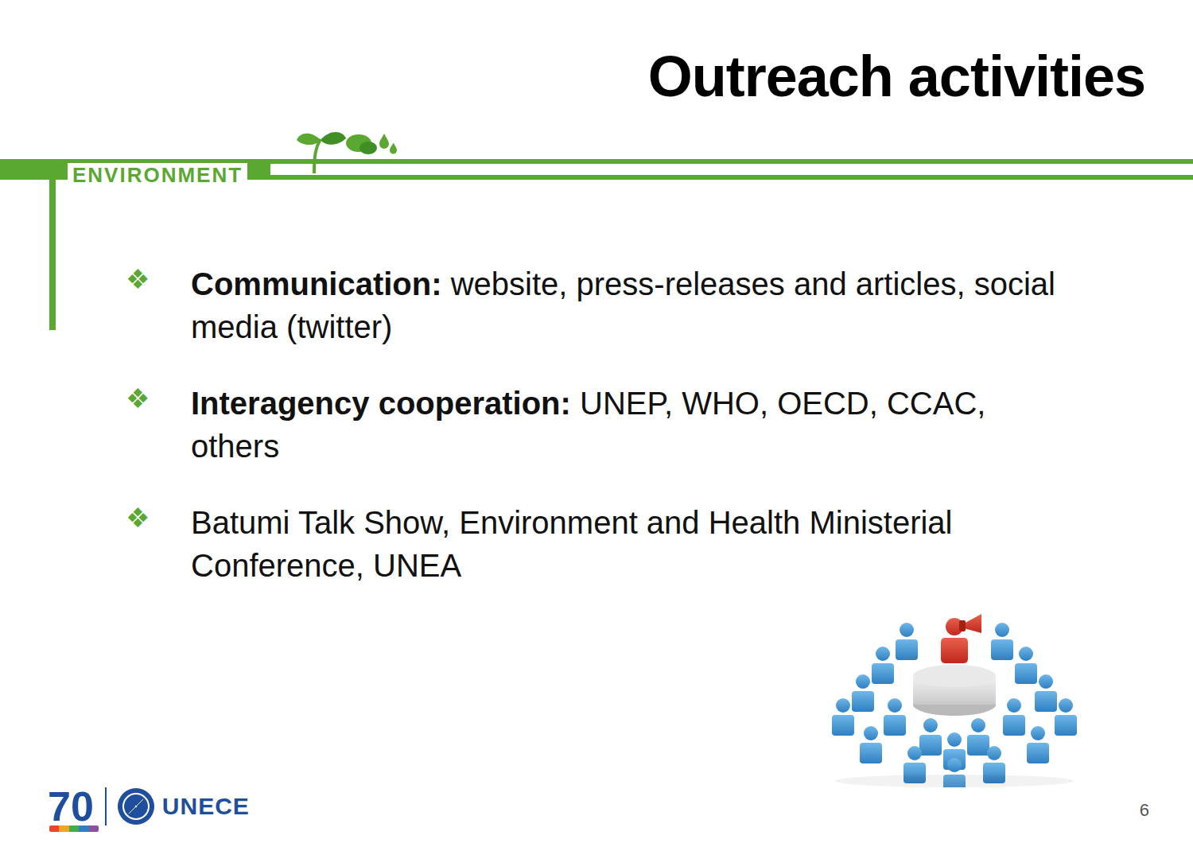Outreach activities
ENVIRONMENT
Communication: website, press-releases and articles, social media (twitter)
Interagency cooperation: UNEP, WHO, OECD, CCAC, others
Batumi Talk Show, Environment and Health Ministerial Conference, UNEA
70
UNECE
6